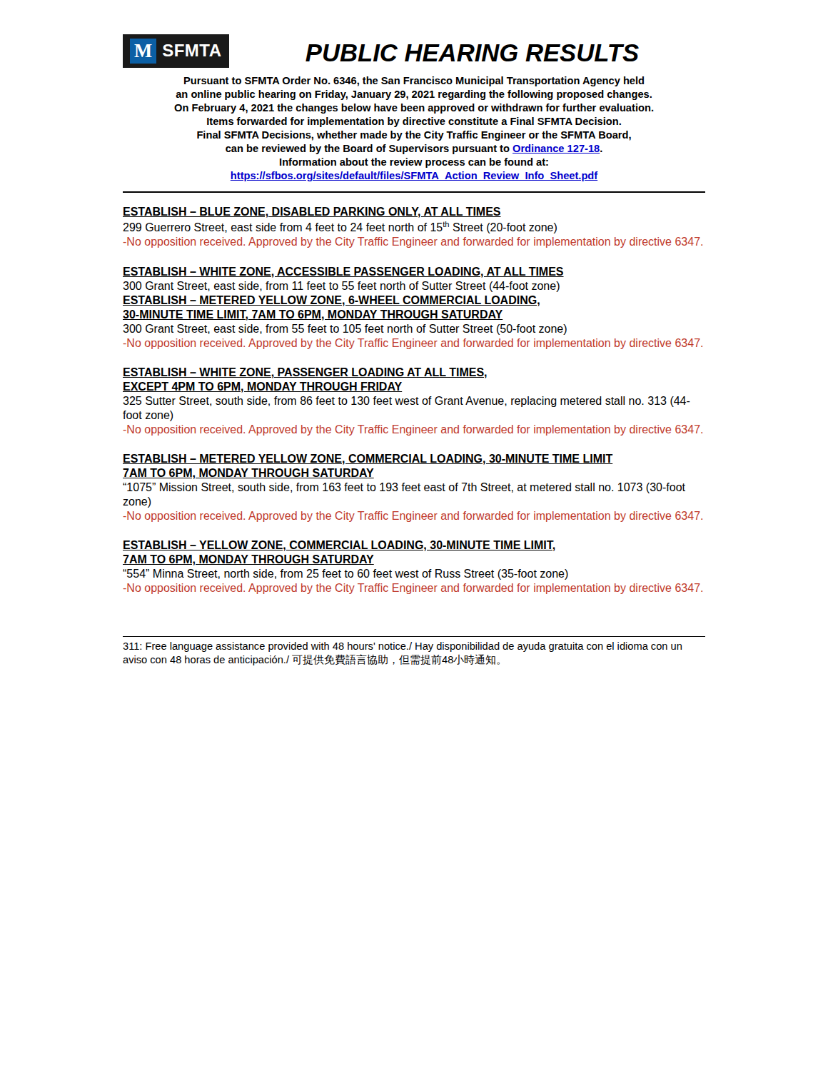M SFMTA
PUBLIC HEARING RESULTS
Pursuant to SFMTA Order No. 6346, the San Francisco Municipal Transportation Agency held
an online public hearing on Friday, January 29, 2021 regarding the following proposed changes.
On February 4, 2021 the changes below have been approved or withdrawn for further evaluation.
Items forwarded for implementation by directive constitute a Final SFMTA Decision.
Final SFMTA Decisions, whether made by the City Traffic Engineer or the SFMTA Board,
can be reviewed by the Board of Supervisors pursuant to Ordinance 127-18.
Information about the review process can be found at:
https://sfbos.org/sites/default/files/SFMTA_Action_Review_Info_Sheet.pdf
ESTABLISH – BLUE ZONE, DISABLED PARKING ONLY, AT ALL TIMES
299 Guerrero Street, east side from 4 feet to 24 feet north of 15th Street (20-foot zone)
-No opposition received. Approved by the City Traffic Engineer and forwarded for implementation by directive 6347.
ESTABLISH – WHITE ZONE, ACCESSIBLE PASSENGER LOADING, AT ALL TIMES
300 Grant Street, east side, from 11 feet to 55 feet north of Sutter Street (44-foot zone)
ESTABLISH – METERED YELLOW ZONE, 6-WHEEL COMMERCIAL LOADING,
30-MINUTE TIME LIMIT, 7AM TO 6PM, MONDAY THROUGH SATURDAY
300 Grant Street, east side, from 55 feet to 105 feet north of Sutter Street (50-foot zone)
-No opposition received. Approved by the City Traffic Engineer and forwarded for implementation by directive 6347.
ESTABLISH – WHITE ZONE, PASSENGER LOADING AT ALL TIMES,
EXCEPT 4PM TO 6PM, MONDAY THROUGH FRIDAY
325 Sutter Street, south side, from 86 feet to 130 feet west of Grant Avenue, replacing metered stall no. 313 (44-foot zone)
-No opposition received. Approved by the City Traffic Engineer and forwarded for implementation by directive 6347.
ESTABLISH – METERED YELLOW ZONE, COMMERCIAL LOADING, 30-MINUTE TIME LIMIT
7AM TO 6PM, MONDAY THROUGH SATURDAY
“1075” Mission Street, south side, from 163 feet to 193 feet east of 7th Street, at metered stall no. 1073 (30-foot zone)
-No opposition received. Approved by the City Traffic Engineer and forwarded for implementation by directive 6347.
ESTABLISH – YELLOW ZONE, COMMERCIAL LOADING, 30-MINUTE TIME LIMIT,
7AM TO 6PM, MONDAY THROUGH SATURDAY
“554” Minna Street, north side, from 25 feet to 60 feet west of Russ Street (35-foot zone)
-No opposition received. Approved by the City Traffic Engineer and forwarded for implementation by directive 6347.
311: Free language assistance provided with 48 hours' notice./ Hay disponibilidad de ayuda gratuita con el idioma con un aviso con 48 horas de anticipación./ 可提供免費語言協助，但需提前48小時通知。